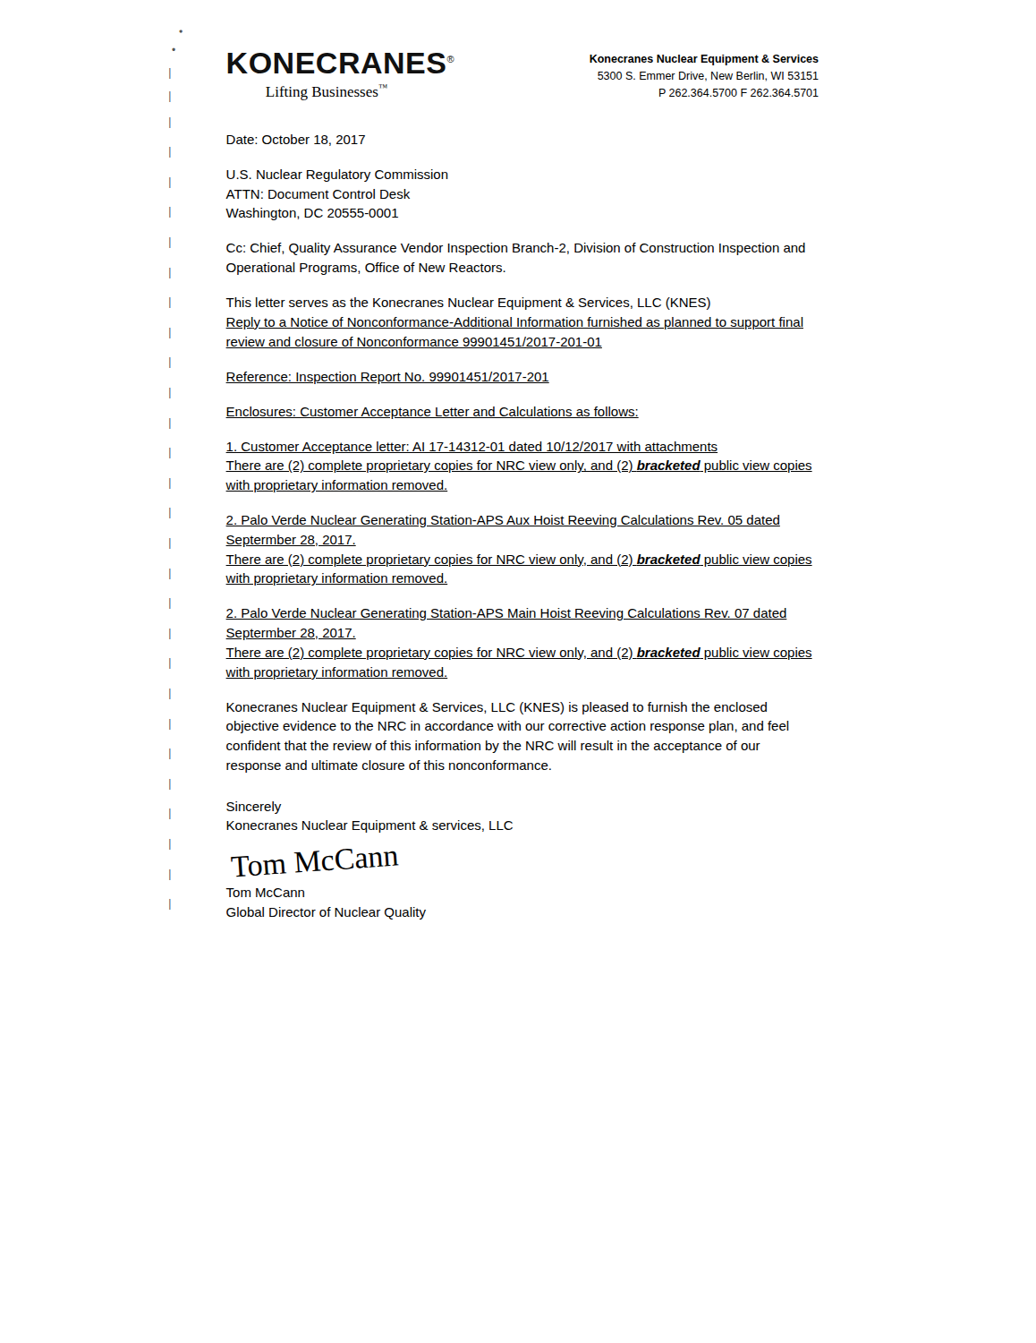• • | | | | | | | | | | | | | | | | | | | | | | | | | | | | |
KONECRANES®
Lifting Businesses™
Konecranes Nuclear Equipment & Services
5300 S. Emmer Drive, New Berlin, WI 53151
P 262.364.5700 F 262.364.5701
Date: October 18, 2017
U.S. Nuclear Regulatory Commission
ATTN: Document Control Desk
Washington, DC 20555-0001
Cc: Chief, Quality Assurance Vendor Inspection Branch-2, Division of Construction Inspection and Operational Programs, Office of New Reactors.
This letter serves as the Konecranes Nuclear Equipment & Services, LLC (KNES)
Reply to a Notice of Nonconformance-Additional Information furnished as planned to support final review and closure of Nonconformance 99901451/2017-201-01
Reference: Inspection Report No. 99901451/2017-201
Enclosures: Customer Acceptance Letter and Calculations as follows:
1. Customer Acceptance letter: AI 17-14312-01 dated 10/12/2017 with attachments
There are (2) complete proprietary copies for NRC view only, and (2) bracketed public view copies with proprietary information removed.
2. Palo Verde Nuclear Generating Station-APS Aux Hoist Reeving Calculations Rev. 05 dated Septermber 28, 2017.
There are (2) complete proprietary copies for NRC view only, and (2) bracketed public view copies with proprietary information removed.
2. Palo Verde Nuclear Generating Station-APS Main Hoist Reeving Calculations Rev. 07 dated Septermber 28, 2017.
There are (2) complete proprietary copies for NRC view only, and (2) bracketed public view copies with proprietary information removed.
Konecranes Nuclear Equipment & Services, LLC (KNES) is pleased to furnish the enclosed objective evidence to the NRC in accordance with our corrective action response plan, and feel confident that the review of this information by the NRC will result in the acceptance of our response and ultimate closure of this nonconformance.
Sincerely
Konecranes Nuclear Equipment & services, LLC
Tom McCann
Tom McCann
Global Director of Nuclear Quality